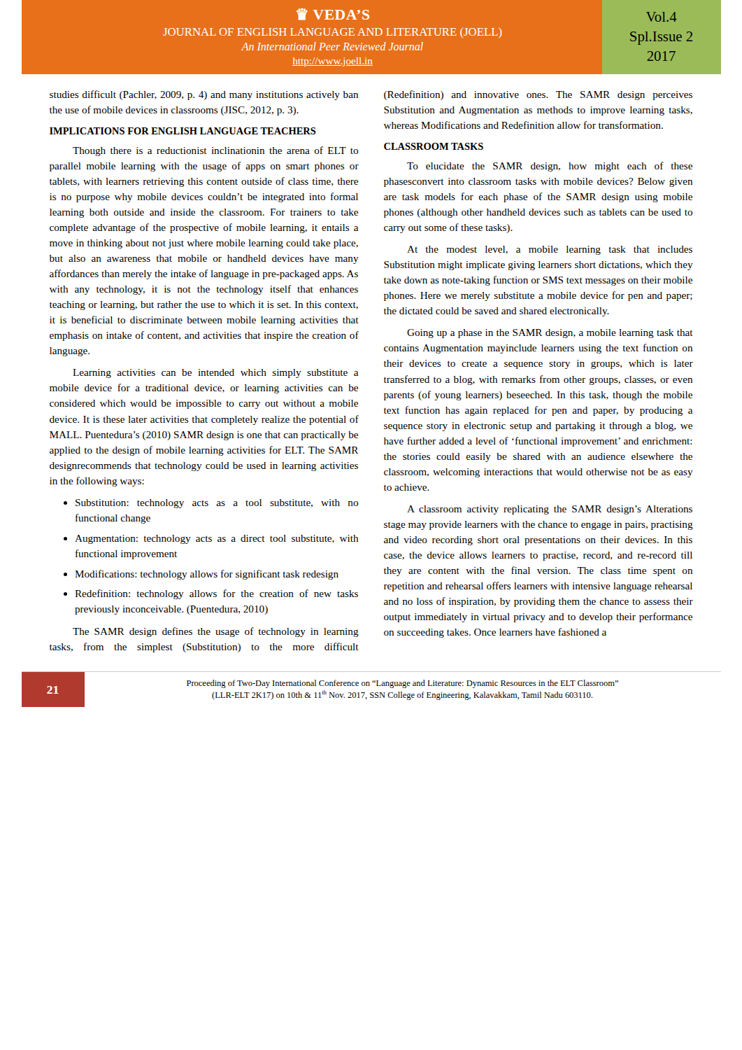♛ VEDA’S
JOURNAL OF ENGLISH LANGUAGE AND LITERATURE (JOELL)
An International Peer Reviewed Journal
http://www.joell.in
Vol.4
Spl.Issue 2
2017
studies difficult (Pachler, 2009, p. 4) and many institutions actively ban the use of mobile devices in classrooms (JISC, 2012, p. 3).
Implications for English Language Teachers
Though there is a reductionist inclinationin the arena of ELT to parallel mobile learning with the usage of apps on smart phones or tablets, with learners retrieving this content outside of class time, there is no purpose why mobile devices couldn’t be integrated into formal learning both outside and inside the classroom. For trainers to take complete advantage of the prospective of mobile learning, it entails a move in thinking about not just where mobile learning could take place, but also an awareness that mobile or handheld devices have many affordances than merely the intake of language in pre-packaged apps. As with any technology, it is not the technology itself that enhances teaching or learning, but rather the use to which it is set. In this context, it is beneficial to discriminate between mobile learning activities that emphasis on intake of content, and activities that inspire the creation of language.
Learning activities can be intended which simply substitute a mobile device for a traditional device, or learning activities can be considered which would be impossible to carry out without a mobile device. It is these later activities that completely realize the potential of MALL. Puentedura’s (2010) SAMR design is one that can practically be applied to the design of mobile learning activities for ELT. The SAMR designrecommends that technology could be used in learning activities in the following ways:
Substitution: technology acts as a tool substitute, with no functional change
Augmentation: technology acts as a direct tool substitute, with functional improvement
Modifications: technology allows for significant task redesign
Redefinition: technology allows for the creation of new tasks previously inconceivable. (Puentedura, 2010)
The SAMR design defines the usage of technology in learning tasks, from the simplest (Substitution) to the more difficult (Redefinition) and innovative ones. The SAMR design perceives Substitution and Augmentation as methods to improve learning tasks, whereas Modifications and Redefinition allow for transformation.
Classroom Tasks
To elucidate the SAMR design, how might each of these phasesconvert into classroom tasks with mobile devices? Below given are task models for each phase of the SAMR design using mobile phones (although other handheld devices such as tablets can be used to carry out some of these tasks).
At the modest level, a mobile learning task that includes Substitution might implicate giving learners short dictations, which they take down as note-taking function or SMS text messages on their mobile phones. Here we merely substitute a mobile device for pen and paper; the dictated could be saved and shared electronically.
Going up a phase in the SAMR design, a mobile learning task that contains Augmentation mayinclude learners using the text function on their devices to create a sequence story in groups, which is later transferred to a blog, with remarks from other groups, classes, or even parents (of young learners) beseeched. In this task, though the mobile text function has again replaced for pen and paper, by producing a sequence story in electronic setup and partaking it through a blog, we have further added a level of ‘functional improvement’ and enrichment: the stories could easily be shared with an audience elsewhere the classroom, welcoming interactions that would otherwise not be as easy to achieve.
A classroom activity replicating the SAMR design’s Alterations stage may provide learners with the chance to engage in pairs, practising and video recording short oral presentations on their devices. In this case, the device allows learners to practise, record, and re-record till they are content with the final version. The class time spent on repetition and rehearsal offers learners with intensive language rehearsal and no loss of inspiration, by providing them the chance to assess their output immediately in virtual privacy and to develop their performance on succeeding takes. Once learners have fashioned a
21
Proceeding of Two-Day International Conference on “Language and Literature: Dynamic Resources in the ELT Classroom”
(LLR-ELT 2K17) on 10th & 11th Nov. 2017, SSN College of Engineering, Kalavakkam, Tamil Nadu 603110.